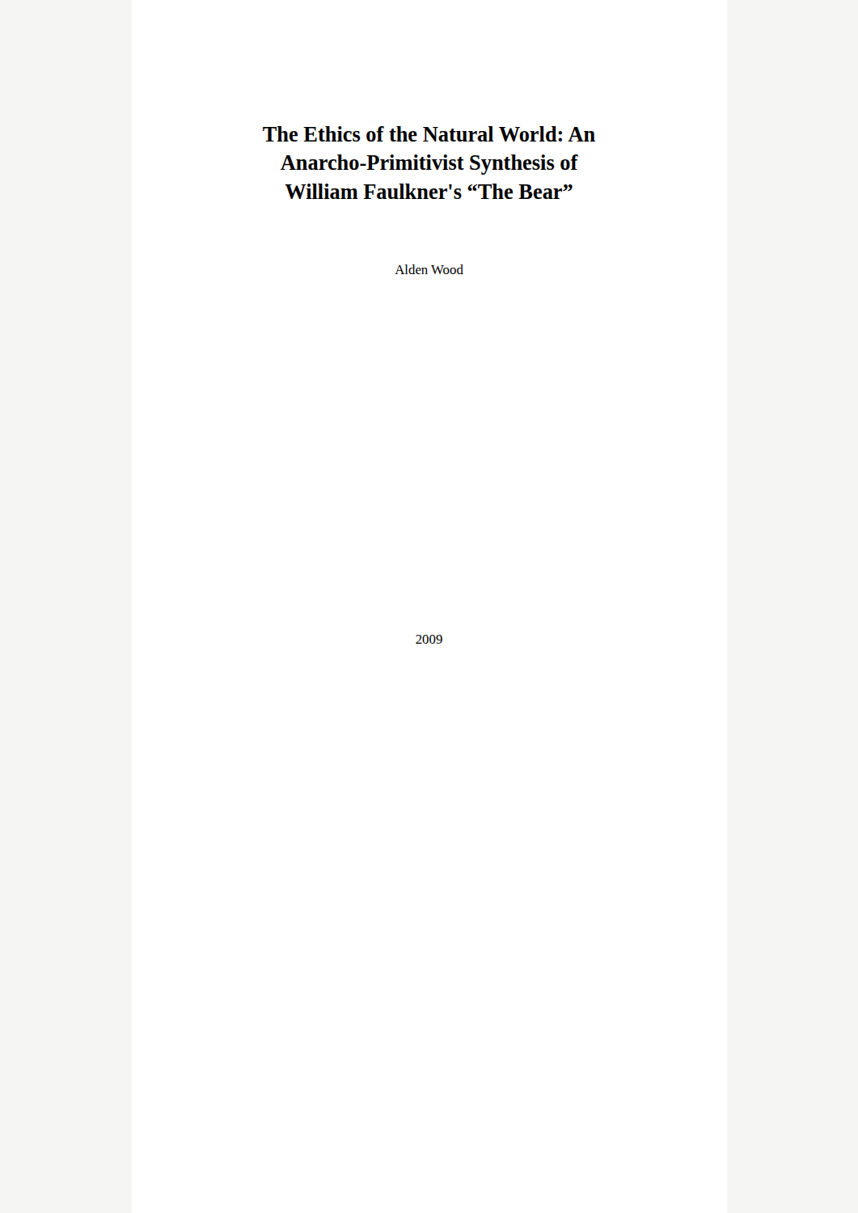The Ethics of the Natural World: An Anarcho-Primitivist Synthesis of William Faulkner's “The Bear”
Alden Wood
2009